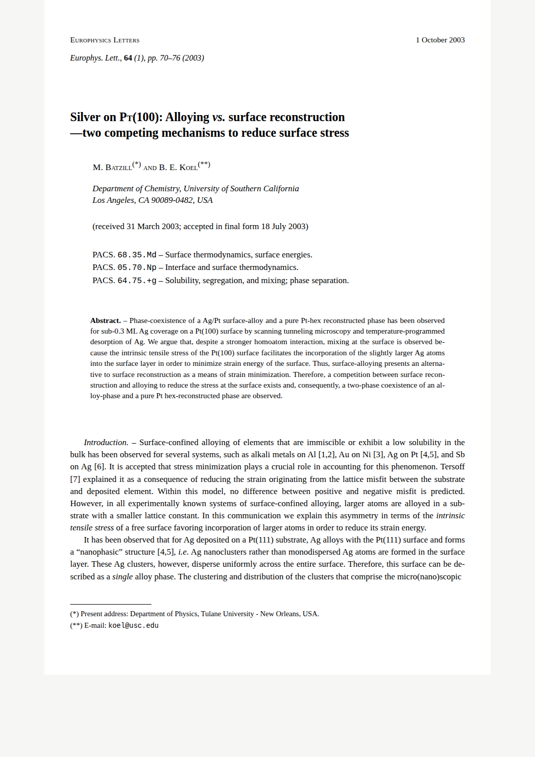Europhysics Letters 1 October 2003
Europhys. Lett., 64 (1), pp. 70–76 (2003)
Silver on Pt(100): Alloying vs. surface reconstruction
—two competing mechanisms to reduce surface stress
M. Batzill(*) and B. E. Koel(**)
Department of Chemistry, University of Southern California
Los Angeles, CA 90089-0482, USA
(received 31 March 2003; accepted in final form 18 July 2003)
PACS. 68.35.Md – Surface thermodynamics, surface energies.
PACS. 05.70.Np – Interface and surface thermodynamics.
PACS. 64.75.+g – Solubility, segregation, and mixing; phase separation.
Abstract. – Phase-coexistence of a Ag/Pt surface-alloy and a pure Pt-hex reconstructed phase has been observed for sub-0.3 ML Ag coverage on a Pt(100) surface by scanning tunneling microscopy and temperature-programmed desorption of Ag. We argue that, despite a stronger homoatom interaction, mixing at the surface is observed because the intrinsic tensile stress of the Pt(100) surface facilitates the incorporation of the slightly larger Ag atoms into the surface layer in order to minimize strain energy of the surface. Thus, surface-alloying presents an alternative to surface reconstruction as a means of strain minimization. Therefore, a competition between surface reconstruction and alloying to reduce the stress at the surface exists and, consequently, a two-phase coexistence of an alloy-phase and a pure Pt hex-reconstructed phase are observed.
Introduction. – Surface-confined alloying of elements that are immiscible or exhibit a low solubility in the bulk has been observed for several systems, such as alkali metals on Al [1,2], Au on Ni [3], Ag on Pt [4,5], and Sb on Ag [6]. It is accepted that stress minimization plays a crucial role in accounting for this phenomenon. Tersoff [7] explained it as a consequence of reducing the strain originating from the lattice misfit between the substrate and deposited element. Within this model, no difference between positive and negative misfit is predicted. However, in all experimentally known systems of surface-confined alloying, larger atoms are alloyed in a substrate with a smaller lattice constant. In this communication we explain this asymmetry in terms of the intrinsic tensile stress of a free surface favoring incorporation of larger atoms in order to reduce its strain energy.
It has been observed that for Ag deposited on a Pt(111) substrate, Ag alloys with the Pt(111) surface and forms a “nanophasic” structure [4,5], i.e. Ag nanoclusters rather than monodispersed Ag atoms are formed in the surface layer. These Ag clusters, however, disperse uniformly across the entire surface. Therefore, this surface can be described as a single alloy phase. The clustering and distribution of the clusters that comprise the micro(nano)scopic
(*) Present address: Department of Physics, Tulane University - New Orleans, USA.
(**) E-mail: koel@usc.edu